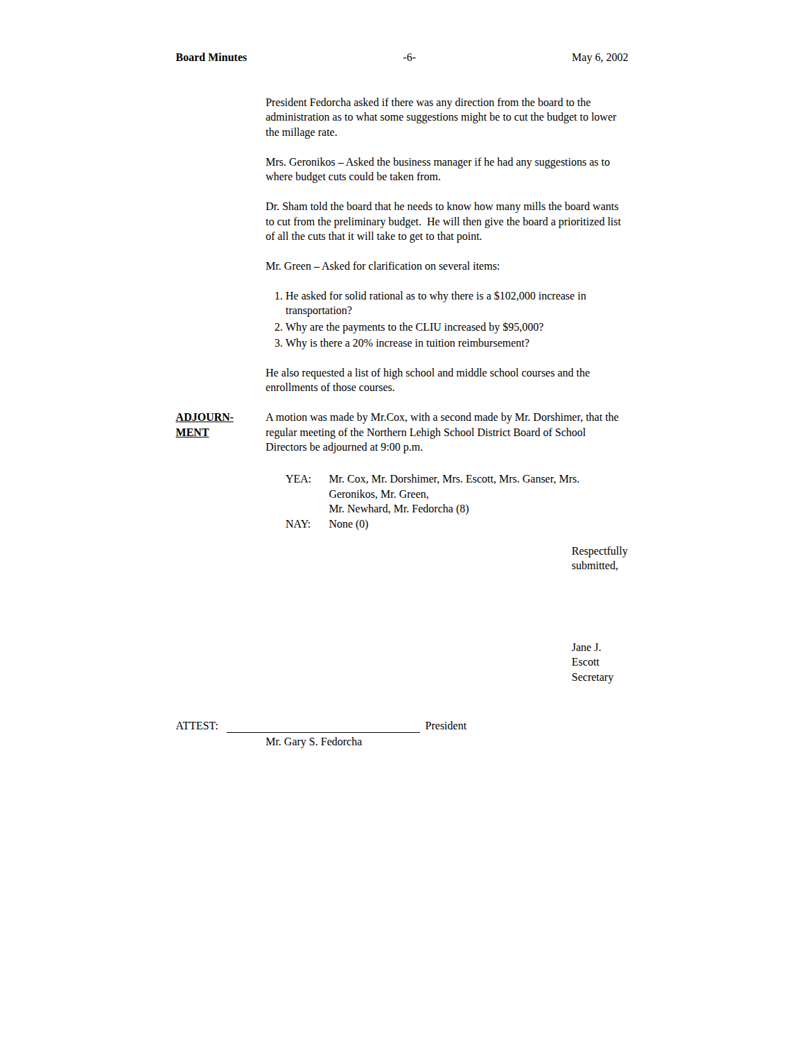Board Minutes
-6-
May 6, 2002
President Fedorcha asked if there was any direction from the board to the administration as to what some suggestions might be to cut the budget to lower the millage rate.
Mrs. Geronikos – Asked the business manager if he had any suggestions as to where budget cuts could be taken from.
Dr. Sham told the board that he needs to know how many mills the board wants to cut from the preliminary budget. He will then give the board a prioritized list of all the cuts that it will take to get to that point.
Mr. Green – Asked for clarification on several items:
He asked for solid rational as to why there is a $102,000 increase in transportation?
Why are the payments to the CLIU increased by $95,000?
Why is there a 20% increase in tuition reimbursement?
He also requested a list of high school and middle school courses and the enrollments of those courses.
ADJOURN-
MENT
A motion was made by Mr.Cox, with a second made by Mr. Dorshimer, that the regular meeting of the Northern Lehigh School District Board of School Directors be adjourned at 9:00 p.m.
YEA:
Mr. Cox, Mr. Dorshimer, Mrs. Escott, Mrs. Ganser, Mrs. Geronikos, Mr. Green, Mr. Newhard, Mr. Fedorcha (8)
NAY:
None (0)
Respectfully submitted,
Jane J. Escott
Secretary
ATTEST: President
Mr. Gary S. Fedorcha